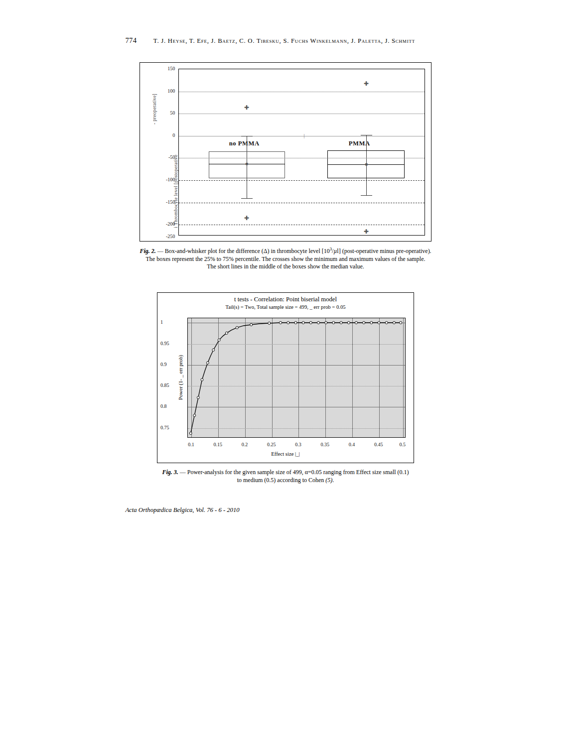774
T. J. Heyse, T. Efe, J. Baetz, C. O. Tibesku, S. Fuchs Winkelmann, J. Paletta, J. Schmitt
- preoperative]
i Thrombocyte level [postoperative
150 100 50 0 -50 -100 -150 -200 -250
no PMMA
PMMA
|
✚
✚
■
✚
✚
■
Fig. 2. — Box-and-whisker plot for the difference (Δ) in thrombocyte level [103/µl] (post-operative minus pre-operative).
The boxes represent the 25% to 75% percentile. The crosses show the minimum and maximum values of the sample.
The short lines in the middle of the boxes show the median value.
t tests - Correlation: Point biserial model
Tail(s) = Two, Total sample size = 499, _ err prob = 0.05
Power (1- _ err prob)
Effect size |_|
1
0.95
0.9
0.85
0.8
0.75
0.1
0.15
0.2
0.25
0.3
0.35
0.4
0.45
0.5
Fig. 3. — Power-analysis for the given sample size of 499, α=0.05 ranging from Effect size small (0.1)
to medium (0.5) according to Cohen (5).
Acta Orthopædica Belgica, Vol. 76 - 6 - 2010